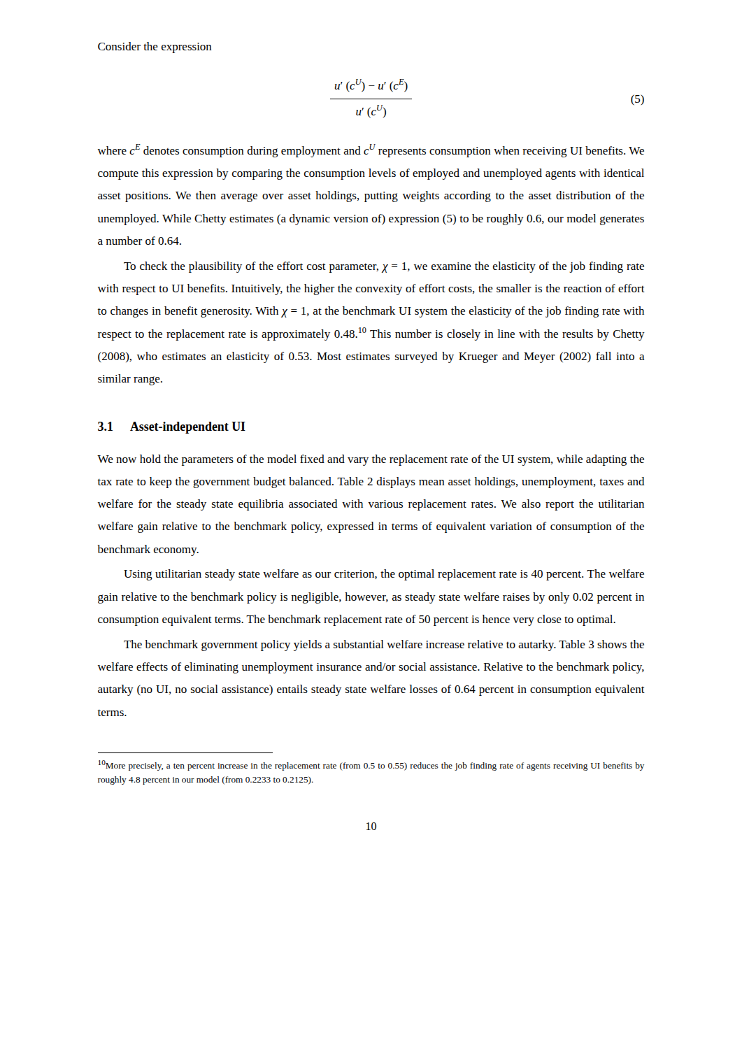Consider the expression
u′ (cU) − u′ (cE) u′ (cU) (5)
where cE denotes consumption during employment and cU represents consumption when receiving UI benefits. We compute this expression by comparing the consumption levels of employed and unemployed agents with identical asset positions. We then average over asset holdings, putting weights according to the asset distribution of the unemployed. While Chetty estimates (a dynamic version of) expression (5) to be roughly 0.6, our model generates a number of 0.64.
To check the plausibility of the effort cost parameter, χ = 1, we examine the elasticity of the job finding rate with respect to UI benefits. Intuitively, the higher the convexity of effort costs, the smaller is the reaction of effort to changes in benefit generosity. With χ = 1, at the benchmark UI system the elasticity of the job finding rate with respect to the replacement rate is approximately 0.48.10 This number is closely in line with the results by Chetty (2008), who estimates an elasticity of 0.53. Most estimates surveyed by Krueger and Meyer (2002) fall into a similar range.
3.1 Asset-independent UI
We now hold the parameters of the model fixed and vary the replacement rate of the UI system, while adapting the tax rate to keep the government budget balanced. Table 2 displays mean asset holdings, unemployment, taxes and welfare for the steady state equilibria associated with various replacement rates. We also report the utilitarian welfare gain relative to the benchmark policy, expressed in terms of equivalent variation of consumption of the benchmark economy.
Using utilitarian steady state welfare as our criterion, the optimal replacement rate is 40 percent. The welfare gain relative to the benchmark policy is negligible, however, as steady state welfare raises by only 0.02 percent in consumption equivalent terms. The benchmark replacement rate of 50 percent is hence very close to optimal.
The benchmark government policy yields a substantial welfare increase relative to autarky. Table 3 shows the welfare effects of eliminating unemployment insurance and/or social assistance. Relative to the benchmark policy, autarky (no UI, no social assistance) entails steady state welfare losses of 0.64 percent in consumption equivalent terms.
10More precisely, a ten percent increase in the replacement rate (from 0.5 to 0.55) reduces the job finding rate of agents receiving UI benefits by roughly 4.8 percent in our model (from 0.2233 to 0.2125).
10